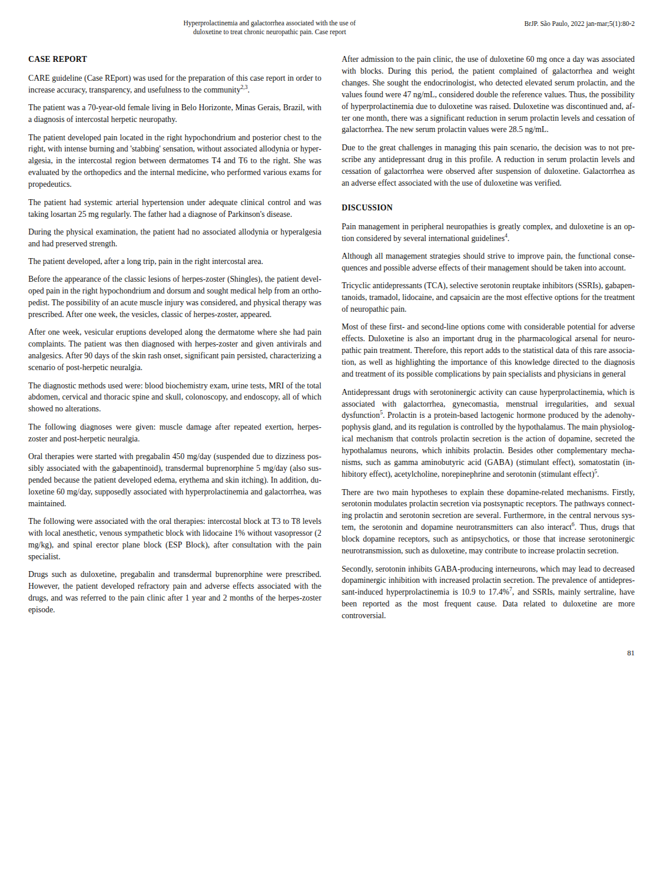Hyperprolactinemia and galactorrhea associated with the use of
duloxetine to treat chronic neuropathic pain. Case report
BrJP. São Paulo, 2022 jan-mar;5(1):80-2
CASE REPORT
CARE guideline (Case REport) was used for the preparation of this case report in order to increase accuracy, transparency, and usefulness to the community2,3.
The patient was a 70-year-old female living in Belo Horizonte, Minas Gerais, Brazil, with a diagnosis of intercostal herpetic neuropathy.
The patient developed pain located in the right hypochondrium and posterior chest to the right, with intense burning and 'stabbing' sensation, without associated allodynia or hyperalgesia, in the intercostal region between dermatomes T4 and T6 to the right. She was evaluated by the orthopedics and the internal medicine, who performed various exams for propedeutics.
The patient had systemic arterial hypertension under adequate clinical control and was taking losartan 25 mg regularly. The father had a diagnose of Parkinson's disease.
During the physical examination, the patient had no associated allodynia or hyperalgesia and had preserved strength.
The patient developed, after a long trip, pain in the right intercostal area.
Before the appearance of the classic lesions of herpes-zoster (Shingles), the patient developed pain in the right hypochondrium and dorsum and sought medical help from an orthopedist. The possibility of an acute muscle injury was considered, and physical therapy was prescribed. After one week, the vesicles, classic of herpes-zoster, appeared.
After one week, vesicular eruptions developed along the dermatome where she had pain complaints. The patient was then diagnosed with herpes-zoster and given antivirals and analgesics. After 90 days of the skin rash onset, significant pain persisted, characterizing a scenario of post-herpetic neuralgia.
The diagnostic methods used were: blood biochemistry exam, urine tests, MRI of the total abdomen, cervical and thoracic spine and skull, colonoscopy, and endoscopy, all of which showed no alterations.
The following diagnoses were given: muscle damage after repeated exertion, herpes-zoster and post-herpetic neuralgia.
Oral therapies were started with pregabalin 450 mg/day (suspended due to dizziness possibly associated with the gabapentinoid), transdermal buprenorphine 5 mg/day (also suspended because the patient developed edema, erythema and skin itching). In addition, duloxetine 60 mg/day, supposedly associated with hyperprolactinemia and galactorrhea, was maintained.
The following were associated with the oral therapies: intercostal block at T3 to T8 levels with local anesthetic, venous sympathetic block with lidocaine 1% without vasopressor (2 mg/kg), and spinal erector plane block (ESP Block), after consultation with the pain specialist.
Drugs such as duloxetine, pregabalin and transdermal buprenorphine were prescribed. However, the patient developed refractory pain and adverse effects associated with the drugs, and was referred to the pain clinic after 1 year and 2 months of the herpes-zoster episode.
After admission to the pain clinic, the use of duloxetine 60 mg once a day was associated with blocks. During this period, the patient complained of galactorrhea and weight changes. She sought the endocrinologist, who detected elevated serum prolactin, and the values found were 47 ng/mL, considered double the reference values. Thus, the possibility of hyperprolactinemia due to duloxetine was raised. Duloxetine was discontinued and, after one month, there was a significant reduction in serum prolactin levels and cessation of galactorrhea. The new serum prolactin values were 28.5 ng/mL.
Due to the great challenges in managing this pain scenario, the decision was to not prescribe any antidepressant drug in this profile. A reduction in serum prolactin levels and cessation of galactorrhea were observed after suspension of duloxetine. Galactorrhea as an adverse effect associated with the use of duloxetine was verified.
DISCUSSION
Pain management in peripheral neuropathies is greatly complex, and duloxetine is an option considered by several international guidelines4.
Although all management strategies should strive to improve pain, the functional consequences and possible adverse effects of their management should be taken into account.
Tricyclic antidepressants (TCA), selective serotonin reuptake inhibitors (SSRIs), gabapentanoids, tramadol, lidocaine, and capsaicin are the most effective options for the treatment of neuropathic pain.
Most of these first- and second-line options come with considerable potential for adverse effects. Duloxetine is also an important drug in the pharmacological arsenal for neuropathic pain treatment. Therefore, this report adds to the statistical data of this rare association, as well as highlighting the importance of this knowledge directed to the diagnosis and treatment of its possible complications by pain specialists and physicians in general
Antidepressant drugs with serotoninergic activity can cause hyperprolactinemia, which is associated with galactorrhea, gynecomastia, menstrual irregularities, and sexual dysfunction5. Prolactin is a protein-based lactogenic hormone produced by the adenohypophysis gland, and its regulation is controlled by the hypothalamus. The main physiological mechanism that controls prolactin secretion is the action of dopamine, secreted the hypothalamus neurons, which inhibits prolactin. Besides other complementary mechanisms, such as gamma aminobutyric acid (GABA) (stimulant effect), somatostatin (inhibitory effect), acetylcholine, norepinephrine and serotonin (stimulant effect)5.
There are two main hypotheses to explain these dopamine-related mechanisms. Firstly, serotonin modulates prolactin secretion via postsynaptic receptors. The pathways connecting prolactin and serotonin secretion are several. Furthermore, in the central nervous system, the serotonin and dopamine neurotransmitters can also interact6. Thus, drugs that block dopamine receptors, such as antipsychotics, or those that increase serotoninergic neurotransmission, such as duloxetine, may contribute to increase prolactin secretion.
Secondly, serotonin inhibits GABA-producing interneurons, which may lead to decreased dopaminergic inhibition with increased prolactin secretion. The prevalence of antidepressant-induced hyperprolactinemia is 10.9 to 17.4%7, and SSRIs, mainly sertraline, have been reported as the most frequent cause. Data related to duloxetine are more controversial.
81